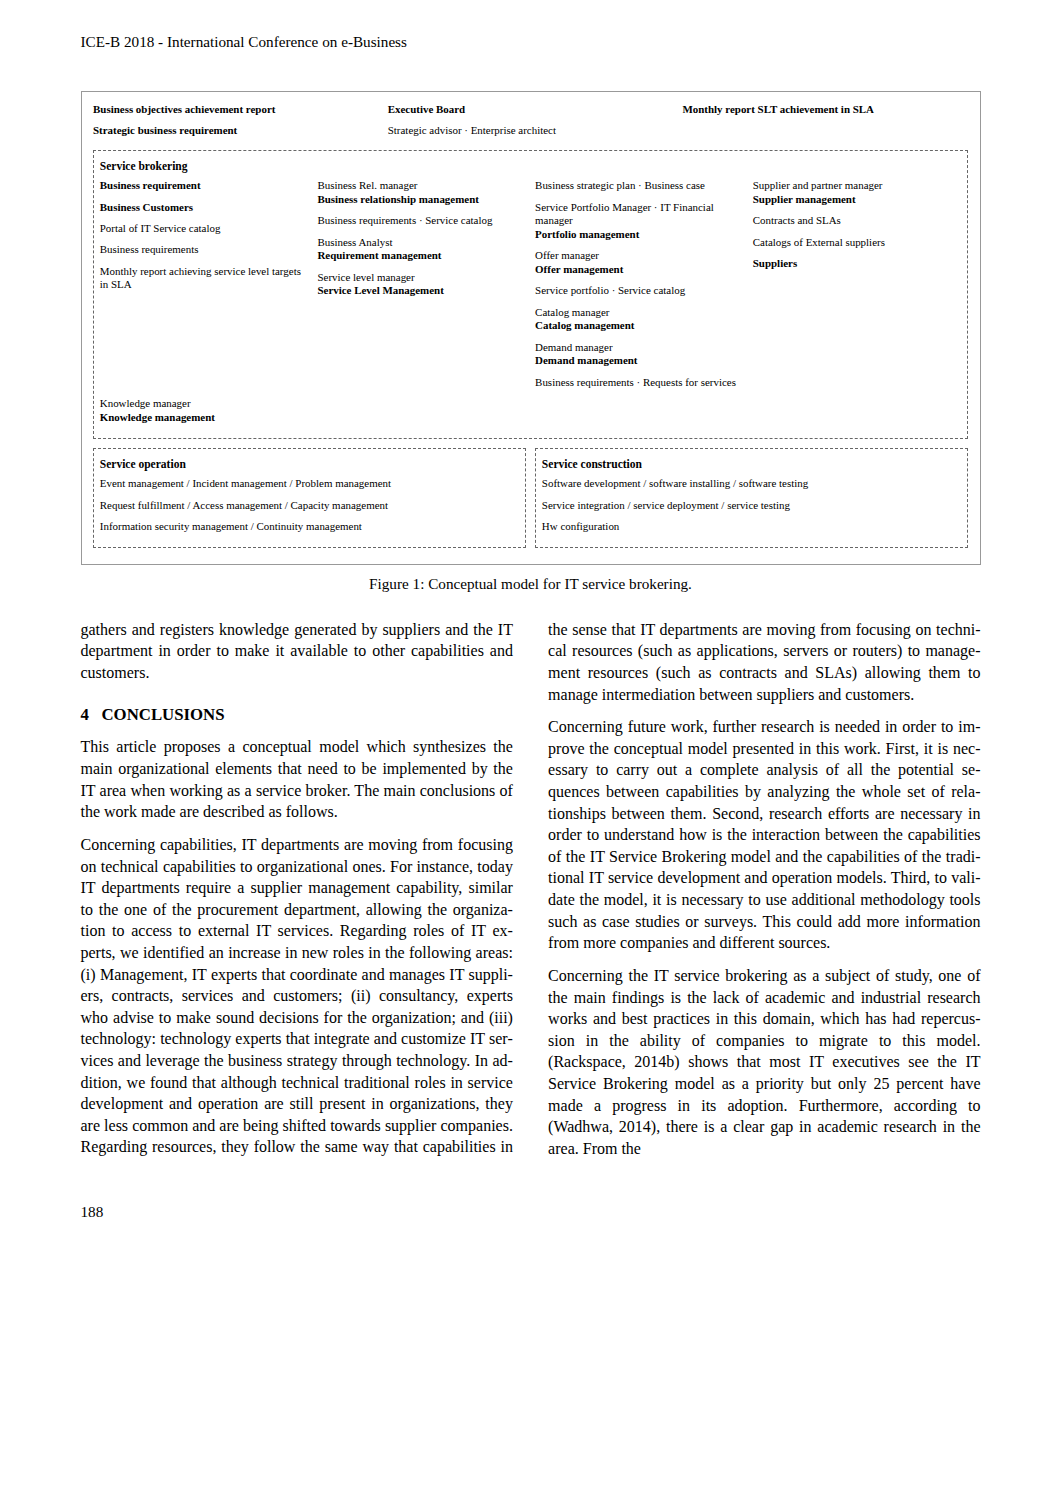ICE-B 2018 - International Conference on e-Business
Business objectives achievement report
Strategic business requirement
Executive Board
Strategic advisor · Enterprise architect
Monthly report SLT achievement in SLA
Service brokering
Business requirement
Business Customers
Portal of IT Service catalog
Business requirements
Monthly report achieving service level targets in SLA
Business Rel. manager
Business relationship management
Business requirements · Service catalog
Business Analyst
Requirement management
Service level manager
Service Level Management
Business strategic plan · Business case
Service Portfolio Manager · IT Financial manager
Portfolio management
Offer manager
Offer management
Service portfolio · Service catalog
Catalog manager
Catalog management
Demand manager
Demand management
Business requirements · Requests for services
Supplier and partner manager
Supplier management
Contracts and SLAs
Catalogs of External suppliers
Suppliers
Knowledge manager
Knowledge management
Service operation
Event management / Incident management / Problem management
Request fulfillment / Access management / Capacity management
Information security management / Continuity management
Service construction
Software development / software installing / software testing
Service integration / service deployment / service testing
Hw configuration
Figure 1: Conceptual model for IT service brokering.
gathers and registers knowledge generated by suppliers and the IT department in order to make it available to other capabilities and customers.
4 CONCLUSIONS
This article proposes a conceptual model which synthesizes the main organizational elements that need to be implemented by the IT area when working as a service broker. The main conclusions of the work made are described as follows.
Concerning capabilities, IT departments are moving from focusing on technical capabilities to organizational ones. For instance, today IT departments require a supplier management capability, similar to the one of the procurement department, allowing the organization to access to external IT services. Regarding roles of IT experts, we identified an increase in new roles in the following areas: (i) Management, IT experts that coordinate and manages IT suppliers, contracts, services and customers; (ii) consultancy, experts who advise to make sound decisions for the organization; and (iii) technology: technology experts that integrate and customize IT services and leverage the business strategy through technology. In addition, we found that although technical traditional roles in service development and operation are still present in organizations, they are less common and are being shifted towards supplier companies. Regarding resources, they follow the same way that capabilities in the sense that IT departments are moving from focusing on technical resources (such as applications, servers or routers) to management resources (such as contracts and SLAs) allowing them to manage intermediation between suppliers and customers.
Concerning future work, further research is needed in order to improve the conceptual model presented in this work. First, it is necessary to carry out a complete analysis of all the potential sequences between capabilities by analyzing the whole set of relationships between them. Second, research efforts are necessary in order to understand how is the interaction between the capabilities of the IT Service Brokering model and the capabilities of the traditional IT service development and operation models. Third, to validate the model, it is necessary to use additional methodology tools such as case studies or surveys. This could add more information from more companies and different sources.
Concerning the IT service brokering as a subject of study, one of the main findings is the lack of academic and industrial research works and best practices in this domain, which has had repercussion in the ability of companies to migrate to this model. (Rackspace, 2014b) shows that most IT executives see the IT Service Brokering model as a priority but only 25 percent have made a progress in its adoption. Furthermore, according to (Wadhwa, 2014), there is a clear gap in academic research in the area. From the
188